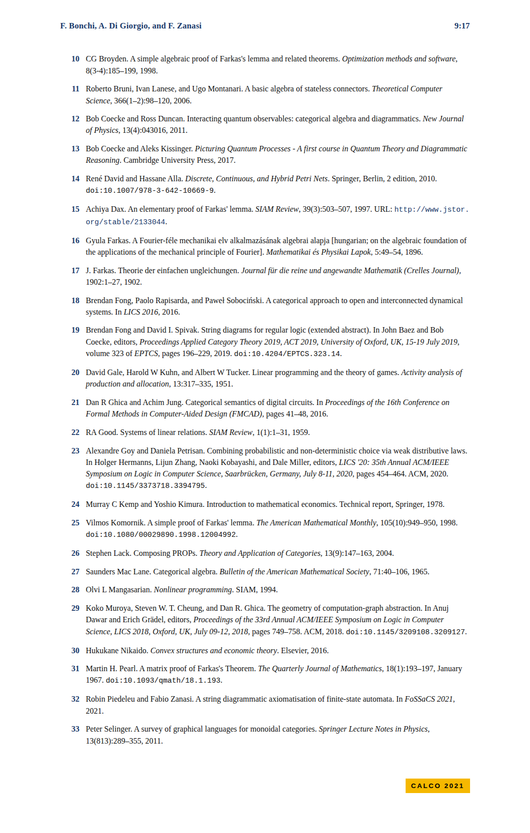F. Bonchi, A. Di Giorgio, and F. Zanasi 9:17
CG Broyden. A simple algebraic proof of Farkas's lemma and related theorems. Optimization methods and software, 8(3-4):185–199, 1998.
Roberto Bruni, Ivan Lanese, and Ugo Montanari. A basic algebra of stateless connectors. Theoretical Computer Science, 366(1–2):98–120, 2006.
Bob Coecke and Ross Duncan. Interacting quantum observables: categorical algebra and diagrammatics. New Journal of Physics, 13(4):043016, 2011.
Bob Coecke and Aleks Kissinger. Picturing Quantum Processes - A first course in Quantum Theory and Diagrammatic Reasoning. Cambridge University Press, 2017.
René David and Hassane Alla. Discrete, Continuous, and Hybrid Petri Nets. Springer, Berlin, 2 edition, 2010. doi:10.1007/978-3-642-10669-9.
Achiya Dax. An elementary proof of Farkas' lemma. SIAM Review, 39(3):503–507, 1997. URL: http://www.jstor.org/stable/2133044.
Gyula Farkas. A Fourier-féle mechanikai elv alkalmazásának algebrai alapja [hungarian; on the algebraic foundation of the applications of the mechanical principle of Fourier]. Mathematikai és Physikai Lapok, 5:49–54, 1896.
J. Farkas. Theorie der einfachen ungleichungen. Journal für die reine und angewandte Mathematik (Crelles Journal), 1902:1–27, 1902.
Brendan Fong, Paolo Rapisarda, and Paweł Sobociński. A categorical approach to open and interconnected dynamical systems. In LICS 2016, 2016.
Brendan Fong and David I. Spivak. String diagrams for regular logic (extended abstract). In John Baez and Bob Coecke, editors, Proceedings Applied Category Theory 2019, ACT 2019, University of Oxford, UK, 15-19 July 2019, volume 323 of EPTCS, pages 196–229, 2019. doi:10.4204/EPTCS.323.14.
David Gale, Harold W Kuhn, and Albert W Tucker. Linear programming and the theory of games. Activity analysis of production and allocation, 13:317–335, 1951.
Dan R Ghica and Achim Jung. Categorical semantics of digital circuits. In Proceedings of the 16th Conference on Formal Methods in Computer-Aided Design (FMCAD), pages 41–48, 2016.
RA Good. Systems of linear relations. SIAM Review, 1(1):1–31, 1959.
Alexandre Goy and Daniela Petrisan. Combining probabilistic and non-deterministic choice via weak distributive laws. In Holger Hermanns, Lijun Zhang, Naoki Kobayashi, and Dale Miller, editors, LICS '20: 35th Annual ACM/IEEE Symposium on Logic in Computer Science, Saarbrücken, Germany, July 8-11, 2020, pages 454–464. ACM, 2020. doi:10.1145/3373718.3394795.
Murray C Kemp and Yoshio Kimura. Introduction to mathematical economics. Technical report, Springer, 1978.
Vilmos Komornik. A simple proof of Farkas' lemma. The American Mathematical Monthly, 105(10):949–950, 1998. doi:10.1080/00029890.1998.12004992.
Stephen Lack. Composing PROPs. Theory and Application of Categories, 13(9):147–163, 2004.
Saunders Mac Lane. Categorical algebra. Bulletin of the American Mathematical Society, 71:40–106, 1965.
Olvi L Mangasarian. Nonlinear programming. SIAM, 1994.
Koko Muroya, Steven W. T. Cheung, and Dan R. Ghica. The geometry of computation-graph abstraction. In Anuj Dawar and Erich Grädel, editors, Proceedings of the 33rd Annual ACM/IEEE Symposium on Logic in Computer Science, LICS 2018, Oxford, UK, July 09-12, 2018, pages 749–758. ACM, 2018. doi:10.1145/3209108.3209127.
Hukukane Nikaido. Convex structures and economic theory. Elsevier, 2016.
Martin H. Pearl. A matrix proof of Farkas's Theorem. The Quarterly Journal of Mathematics, 18(1):193–197, January 1967. doi:10.1093/qmath/18.1.193.
Robin Piedeleu and Fabio Zanasi. A string diagrammatic axiomatisation of finite-state automata. In FoSSaCS 2021, 2021.
Peter Selinger. A survey of graphical languages for monoidal categories. Springer Lecture Notes in Physics, 13(813):289–355, 2011.
CALCO 2021